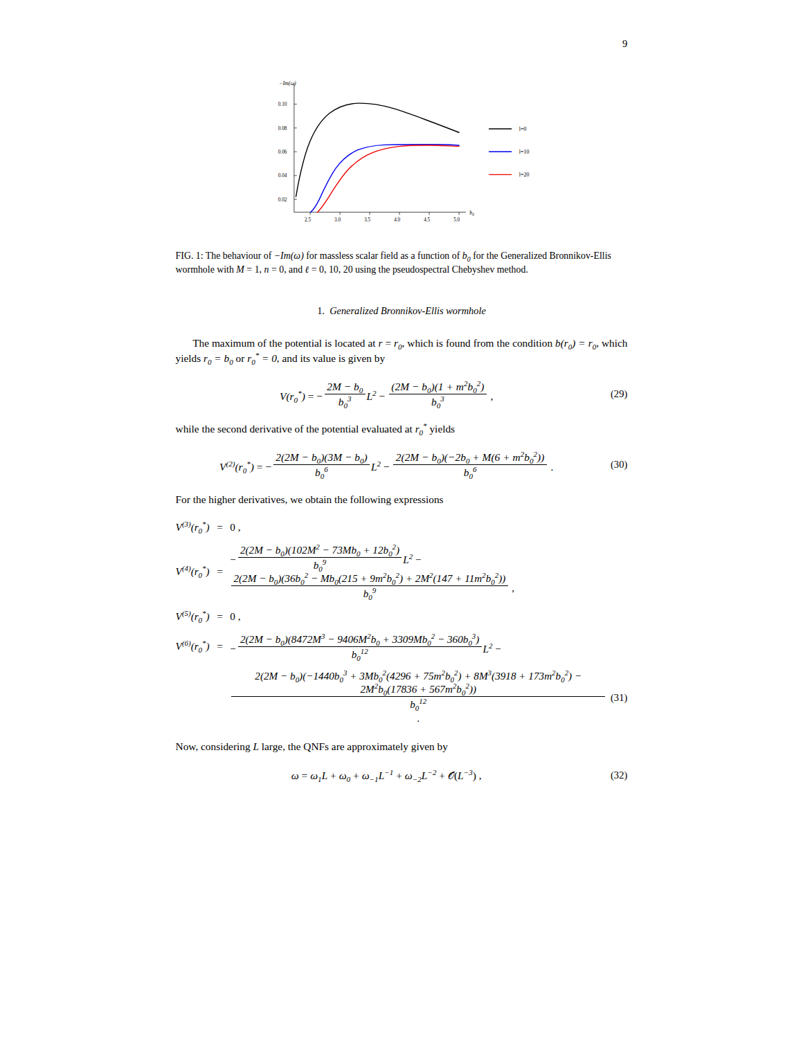9
−Im(ω) 0.02 0.04 0.06 0.08 0.10 2.5 3.0 3.5 4.0 4.5 5.0 b0 l=0 l=10 l=20
FIG. 1: The behaviour of −Im(ω) for massless scalar field as a function of b0 for the Generalized Bronnikov-Ellis wormhole with M = 1, n = 0, and ℓ = 0, 10, 20 using the pseudospectral Chebyshev method.
1. Generalized Bronnikov-Ellis wormhole
The maximum of the potential is located at r = r0, which is found from the condition b(r0) = r0, which yields r0 = b0 or r0* = 0, and its value is given by
V(r0*) = −2M − b0 b03 L2 − (2M − b0)(1 + m2b02) b03 ,
(29)
while the second derivative of the potential evaluated at r0* yields
V(2)(r0*) = −2(2M − b0)(3M − b0) b06 L2 − 2(2M − b0)(−2b0 + M(6 + m2b02)) b06 .
(30)
For the higher derivatives, we obtain the following expressions
V(3)(r0*)
=
0 ,
V(4)(r0*)
=
−2(2M − b0)(102M2 − 73Mb0 + 12b02) b09 L2 − 2(2M − b0)(36b02 − Mb0(215 + 9m2b02) + 2M2(147 + 11m2b02)) b09 ,
V(5)(r0*)
=
0 ,
V(6)(r0*)
=
−2(2M − b0)(8472M3 − 9406M2b0 + 3309Mb02 − 360b03) b012 L2 −
2(2M − b0)(−1440b03 + 3Mb02(4296 + 75m2b02) + 8M3(3918 + 173m2b02) − 2M2b0(17836 + 567m2b02)) b012 .
(31)
Now, considering L large, the QNFs are approximately given by
ω = ω1L + ω0 + ω−1L−1 + ω−2L−2 + 𝒪(L−3) ,
(32)